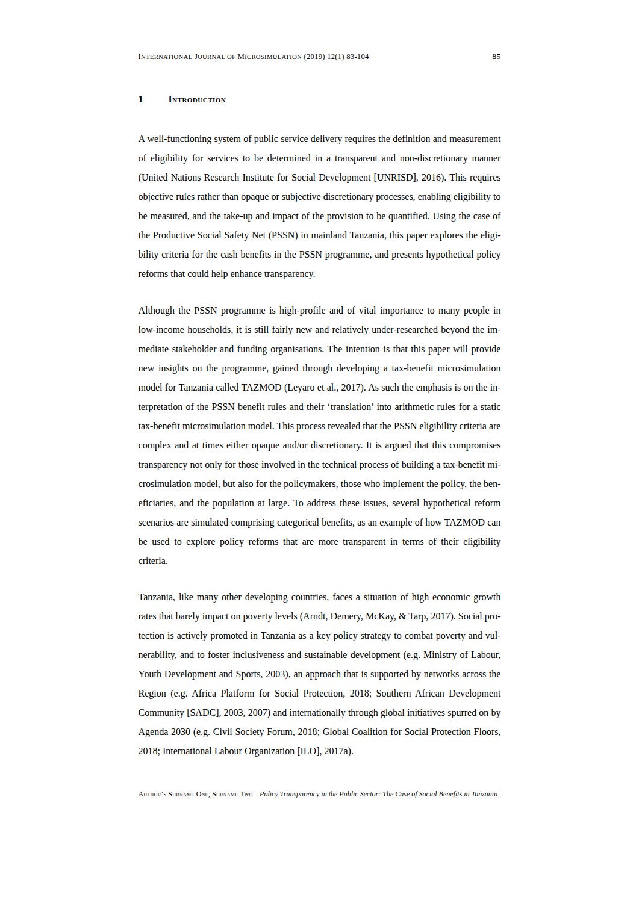INTERNATIONAL JOURNAL OF MICROSIMULATION (2019) 12(1) 83-104 85
1 Introduction
A well-functioning system of public service delivery requires the definition and measurement of eligibility for services to be determined in a transparent and non-discretionary manner (United Nations Research Institute for Social Development [UNRISD], 2016). This requires objective rules rather than opaque or subjective discretionary processes, enabling eligibility to be measured, and the take-up and impact of the provision to be quantified. Using the case of the Productive Social Safety Net (PSSN) in mainland Tanzania, this paper explores the eligibility criteria for the cash benefits in the PSSN programme, and presents hypothetical policy reforms that could help enhance transparency.
Although the PSSN programme is high-profile and of vital importance to many people in low-income households, it is still fairly new and relatively under-researched beyond the immediate stakeholder and funding organisations. The intention is that this paper will provide new insights on the programme, gained through developing a tax-benefit microsimulation model for Tanzania called TAZMOD (Leyaro et al., 2017). As such the emphasis is on the interpretation of the PSSN benefit rules and their ‘translation’ into arithmetic rules for a static tax-benefit microsimulation model. This process revealed that the PSSN eligibility criteria are complex and at times either opaque and/or discretionary. It is argued that this compromises transparency not only for those involved in the technical process of building a tax-benefit microsimulation model, but also for the policymakers, those who implement the policy, the beneficiaries, and the population at large. To address these issues, several hypothetical reform scenarios are simulated comprising categorical benefits, as an example of how TAZMOD can be used to explore policy reforms that are more transparent in terms of their eligibility criteria.
Tanzania, like many other developing countries, faces a situation of high economic growth rates that barely impact on poverty levels (Arndt, Demery, McKay, & Tarp, 2017). Social protection is actively promoted in Tanzania as a key policy strategy to combat poverty and vulnerability, and to foster inclusiveness and sustainable development (e.g. Ministry of Labour, Youth Development and Sports, 2003), an approach that is supported by networks across the Region (e.g. Africa Platform for Social Protection, 2018; Southern African Development Community [SADC], 2003, 2007) and internationally through global initiatives spurred on by Agenda 2030 (e.g. Civil Society Forum, 2018; Global Coalition for Social Protection Floors, 2018; International Labour Organization [ILO], 2017a).
Author’s Surname One, Surname Two Policy Transparency in the Public Sector: The Case of Social Benefits in Tanzania